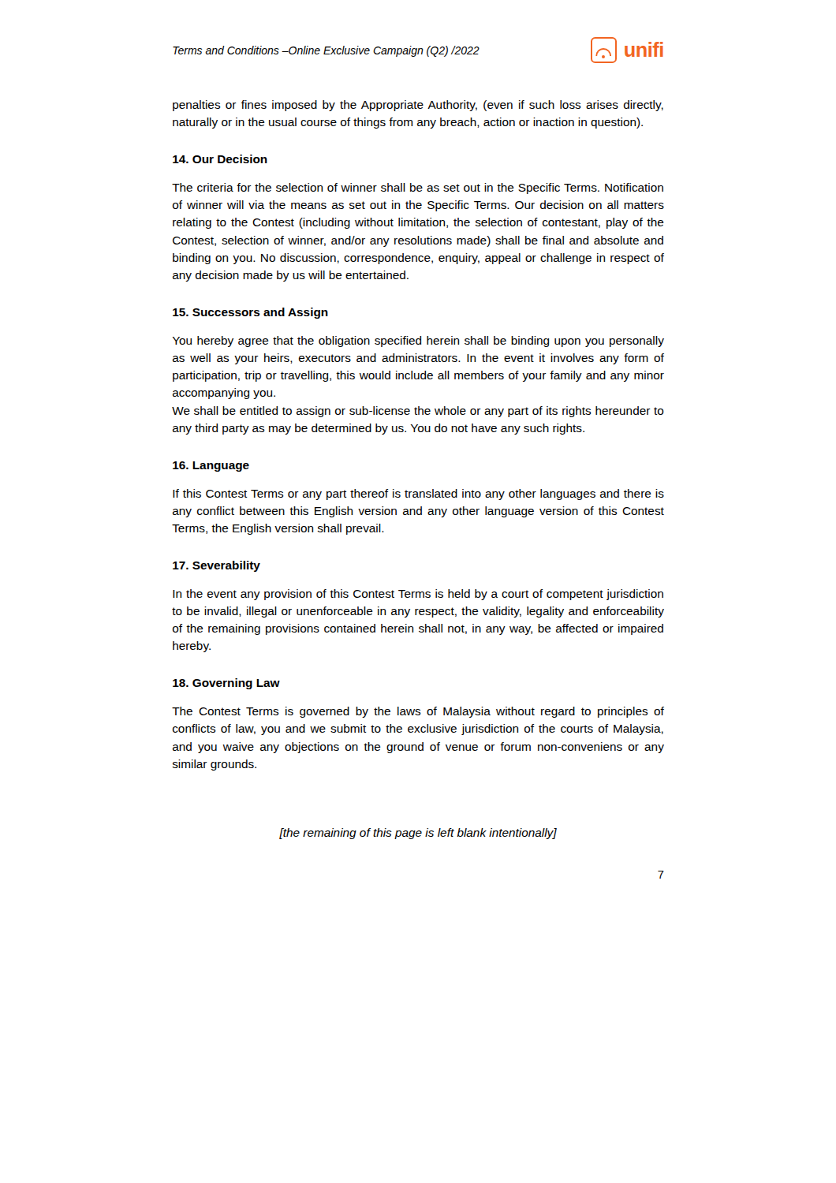Terms and Conditions –Online Exclusive Campaign (Q2) /2022
unifi
penalties or fines imposed by the Appropriate Authority, (even if such loss arises directly, naturally or in the usual course of things from any breach, action or inaction in question).
14. Our Decision
The criteria for the selection of winner shall be as set out in the Specific Terms. Notification of winner will via the means as set out in the Specific Terms. Our decision on all matters relating to the Contest (including without limitation, the selection of contestant, play of the Contest, selection of winner, and/or any resolutions made) shall be final and absolute and binding on you. No discussion, correspondence, enquiry, appeal or challenge in respect of any decision made by us will be entertained.
15. Successors and Assign
You hereby agree that the obligation specified herein shall be binding upon you personally as well as your heirs, executors and administrators. In the event it involves any form of participation, trip or travelling, this would include all members of your family and any minor accompanying you.
We shall be entitled to assign or sub-license the whole or any part of its rights hereunder to any third party as may be determined by us. You do not have any such rights.
16. Language
If this Contest Terms or any part thereof is translated into any other languages and there is any conflict between this English version and any other language version of this Contest Terms, the English version shall prevail.
17. Severability
In the event any provision of this Contest Terms is held by a court of competent jurisdiction to be invalid, illegal or unenforceable in any respect, the validity, legality and enforceability of the remaining provisions contained herein shall not, in any way, be affected or impaired hereby.
18. Governing Law
The Contest Terms is governed by the laws of Malaysia without regard to principles of conflicts of law, you and we submit to the exclusive jurisdiction of the courts of Malaysia, and you waive any objections on the ground of venue or forum non-conveniens or any similar grounds.
[the remaining of this page is left blank intentionally]
7